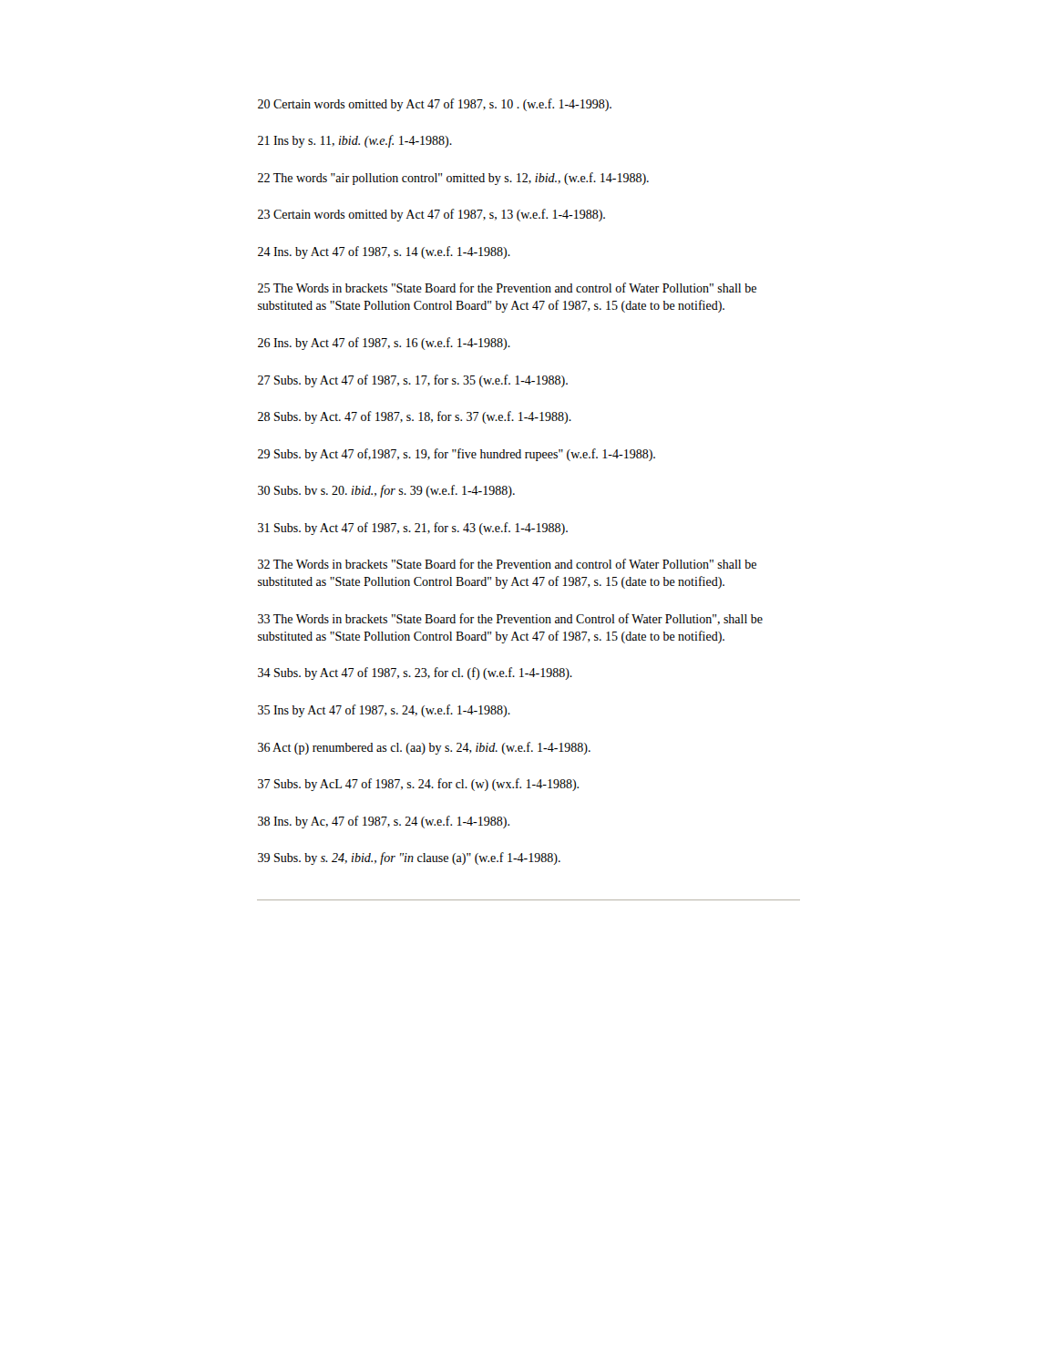20 Certain words omitted by Act 47 of 1987, s. 10 . (w.e.f. 1-4-1998).
21 Ins by s. 11, ibid. (w.e.f. 1-4-1988).
22 The words "air pollution control" omitted by s. 12, ibid., (w.e.f. 14-1988).
23 Certain words omitted by Act 47 of 1987, s, 13 (w.e.f. 1-4-1988).
24 Ins. by Act 47 of 1987, s. 14 (w.e.f. 1-4-1988).
25 The Words in brackets "State Board for the Prevention and control of Water Pollution" shall be substituted as "State Pollution Control Board" by Act 47 of 1987, s. 15 (date to be notified).
26 Ins. by Act 47 of 1987, s. 16 (w.e.f. 1-4-1988).
27 Subs. by Act 47 of 1987, s. 17, for s. 35 (w.e.f. 1-4-1988).
28 Subs. by Act. 47 of 1987, s. 18, for s. 37 (w.e.f. 1-4-1988).
29 Subs. by Act 47 of,1987, s. 19, for "five hundred rupees" (w.e.f. 1-4-1988).
30 Subs. bv s. 20. ibid., for s. 39 (w.e.f. 1-4-1988).
31 Subs. by Act 47 of 1987, s. 21, for s. 43 (w.e.f. 1-4-1988).
32 The Words in brackets "State Board for the Prevention and control of Water Pollution" shall be substituted as "State Pollution Control Board" by Act 47 of 1987, s. 15 (date to be notified).
33 The Words in brackets "State Board for the Prevention and Control of Water Pollution", shall be substituted as "State Pollution Control Board" by Act 47 of 1987, s. 15 (date to be notified).
34 Subs. by Act 47 of 1987, s. 23, for cl. (f) (w.e.f. 1-4-1988).
35 Ins by Act 47 of 1987, s. 24, (w.e.f. 1-4-1988).
36 Act (p) renumbered as cl. (aa) by s. 24, ibid. (w.e.f. 1-4-1988).
37 Subs. by AcL 47 of 1987, s. 24. for cl. (w) (wx.f. 1-4-1988).
38 Ins. by Ac, 47 of 1987, s. 24 (w.e.f. 1-4-1988).
39 Subs. by s. 24, ibid., for "in clause (a)" (w.e.f 1-4-1988).